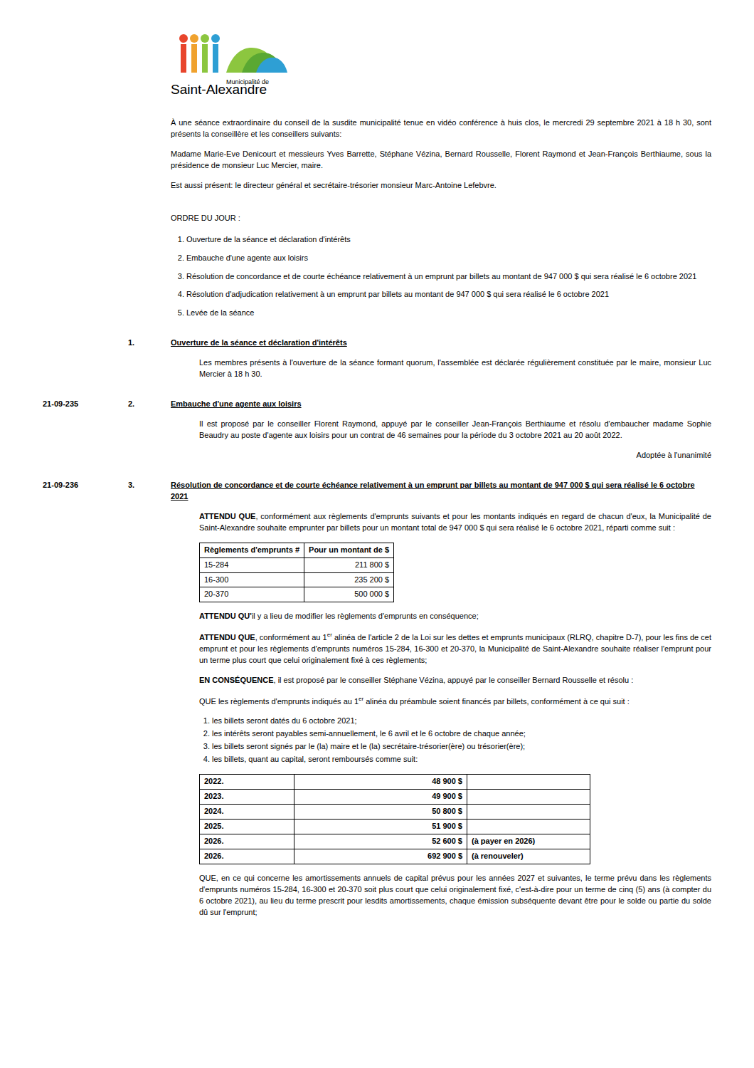Municipalité de Saint-Alexandre
À une séance extraordinaire du conseil de la susdite municipalité tenue en vidéo conférence à huis clos, le mercredi 29 septembre 2021 à 18 h 30, sont présents la conseillère et les conseillers suivants:
Madame Marie-Eve Denicourt et messieurs Yves Barrette, Stéphane Vézina, Bernard Rousselle, Florent Raymond et Jean-François Berthiaume, sous la présidence de monsieur Luc Mercier, maire.
Est aussi présent: le directeur général et secrétaire-trésorier monsieur Marc-Antoine Lefebvre.
ORDRE DU JOUR :
Ouverture de la séance et déclaration d'intérêts
Embauche d'une agente aux loisirs
Résolution de concordance et de courte échéance relativement à un emprunt par billets au montant de 947 000 $ qui sera réalisé le 6 octobre 2021
Résolution d'adjudication relativement à un emprunt par billets au montant de 947 000 $ qui sera réalisé le 6 octobre 2021
Levée de la séance
1.
Ouverture de la séance et déclaration d'intérêts
Les membres présents à l'ouverture de la séance formant quorum, l'assemblée est déclarée régulièrement constituée par le maire, monsieur Luc Mercier à 18 h 30.
21-09-235 2.
Embauche d'une agente aux loisirs
Il est proposé par le conseiller Florent Raymond, appuyé par le conseiller Jean-François Berthiaume et résolu d'embaucher madame Sophie Beaudry au poste d'agente aux loisirs pour un contrat de 46 semaines pour la période du 3 octobre 2021 au 20 août 2022.
Adoptée à l'unanimité
21-09-236 3.
Résolution de concordance et de courte échéance relativement à un emprunt par billets au montant de 947 000 $ qui sera réalisé le 6 octobre 2021
ATTENDU QUE, conformément aux règlements d'emprunts suivants et pour les montants indiqués en regard de chacun d'eux, la Municipalité de Saint-Alexandre souhaite emprunter par billets pour un montant total de 947 000 $ qui sera réalisé le 6 octobre 2021, réparti comme suit :
| Règlements d'emprunts # | Pour un montant de $ |
| --- | --- |
| 15-284 | 211 800 $ |
| 16-300 | 235 200 $ |
| 20-370 | 500 000 $ |
ATTENDU QU'il y a lieu de modifier les règlements d'emprunts en conséquence;
ATTENDU QUE, conformément au 1er alinéa de l'article 2 de la Loi sur les dettes et emprunts municipaux (RLRQ, chapitre D-7), pour les fins de cet emprunt et pour les règlements d'emprunts numéros 15-284, 16-300 et 20-370, la Municipalité de Saint-Alexandre souhaite réaliser l'emprunt pour un terme plus court que celui originalement fixé à ces règlements;
EN CONSÉQUENCE, il est proposé par le conseiller Stéphane Vézina, appuyé par le conseiller Bernard Rousselle et résolu :
QUE les règlements d'emprunts indiqués au 1er alinéa du préambule soient financés par billets, conformément à ce qui suit :
les billets seront datés du 6 octobre 2021;
les intérêts seront payables semi-annuellement, le 6 avril et le 6 octobre de chaque année;
les billets seront signés par le (la) maire et le (la) secrétaire-trésorier(ère) ou trésorier(ère);
les billets, quant au capital, seront remboursés comme suit:
| 2022. | 48 900 $ | |
| 2023. | 49 900 $ | |
| 2024. | 50 800 $ | |
| 2025. | 51 900 $ | |
| 2026. | 52 600 $ | (à payer en 2026) |
| 2026. | 692 900 $ | (à renouveler) |
QUE, en ce qui concerne les amortissements annuels de capital prévus pour les années 2027 et suivantes, le terme prévu dans les règlements d'emprunts numéros 15-284, 16-300 et 20-370 soit plus court que celui originalement fixé, c'est-à-dire pour un terme de cinq (5) ans (à compter du 6 octobre 2021), au lieu du terme prescrit pour lesdits amortissements, chaque émission subséquente devant être pour le solde ou partie du solde dû sur l'emprunt;